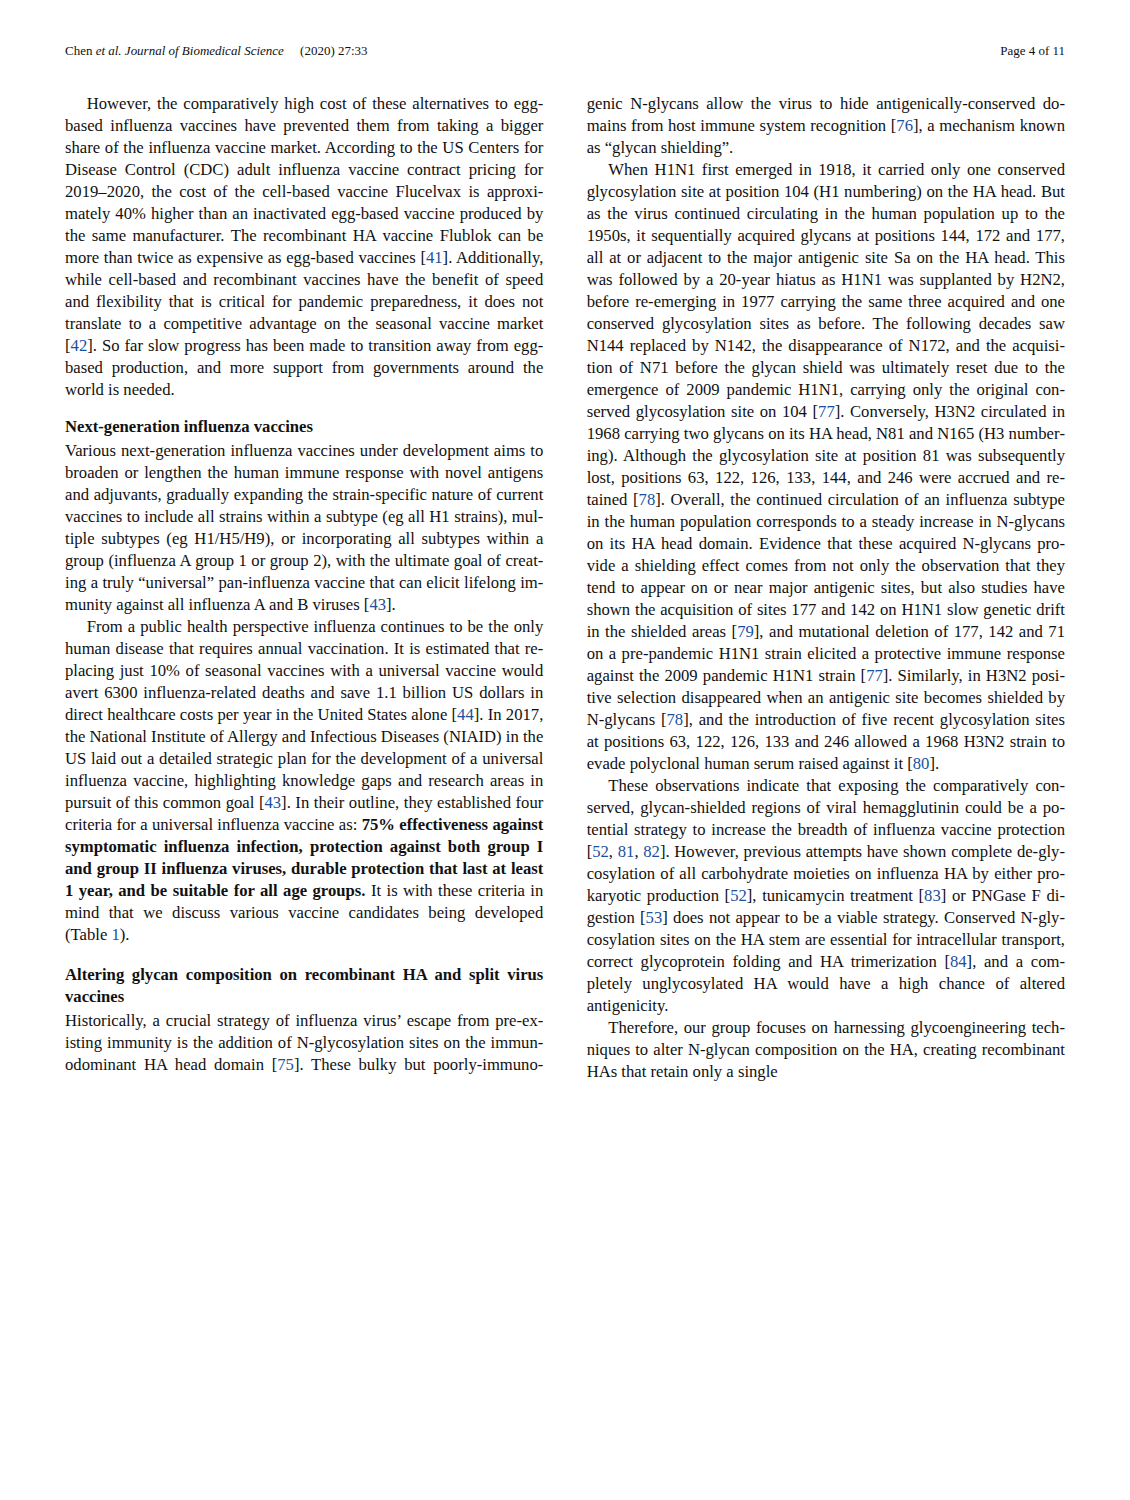Chen et al. Journal of Biomedical Science (2020) 27:33
Page 4 of 11
However, the comparatively high cost of these alternatives to egg-based influenza vaccines have prevented them from taking a bigger share of the influenza vaccine market. According to the US Centers for Disease Control (CDC) adult influenza vaccine contract pricing for 2019–2020, the cost of the cell-based vaccine Flucelvax is approximately 40% higher than an inactivated egg-based vaccine produced by the same manufacturer. The recombinant HA vaccine Flublok can be more than twice as expensive as egg-based vaccines [41]. Additionally, while cell-based and recombinant vaccines have the benefit of speed and flexibility that is critical for pandemic preparedness, it does not translate to a competitive advantage on the seasonal vaccine market [42]. So far slow progress has been made to transition away from egg-based production, and more support from governments around the world is needed.
Next-generation influenza vaccines
Various next-generation influenza vaccines under development aims to broaden or lengthen the human immune response with novel antigens and adjuvants, gradually expanding the strain-specific nature of current vaccines to include all strains within a subtype (eg all H1 strains), multiple subtypes (eg H1/H5/H9), or incorporating all subtypes within a group (influenza A group 1 or group 2), with the ultimate goal of creating a truly “universal” pan-influenza vaccine that can elicit lifelong immunity against all influenza A and B viruses [43].
From a public health perspective influenza continues to be the only human disease that requires annual vaccination. It is estimated that replacing just 10% of seasonal vaccines with a universal vaccine would avert 6300 influenza-related deaths and save 1.1 billion US dollars in direct healthcare costs per year in the United States alone [44]. In 2017, the National Institute of Allergy and Infectious Diseases (NIAID) in the US laid out a detailed strategic plan for the development of a universal influenza vaccine, highlighting knowledge gaps and research areas in pursuit of this common goal [43]. In their outline, they established four criteria for a universal influenza vaccine as: 75% effectiveness against symptomatic influenza infection, protection against both group I and group II influenza viruses, durable protection that last at least 1 year, and be suitable for all age groups. It is with these criteria in mind that we discuss various vaccine candidates being developed (Table 1).
Altering glycan composition on recombinant HA and split virus vaccines
Historically, a crucial strategy of influenza virus’ escape from pre-existing immunity is the addition of N-glycosylation sites on the immunodominant HA head domain [75]. These bulky but poorly-immunogenic N-glycans allow the virus to hide antigenically-conserved domains from host immune system recognition [76], a mechanism known as “glycan shielding”.
When H1N1 first emerged in 1918, it carried only one conserved glycosylation site at position 104 (H1 numbering) on the HA head. But as the virus continued circulating in the human population up to the 1950s, it sequentially acquired glycans at positions 144, 172 and 177, all at or adjacent to the major antigenic site Sa on the HA head. This was followed by a 20-year hiatus as H1N1 was supplanted by H2N2, before re-emerging in 1977 carrying the same three acquired and one conserved glycosylation sites as before. The following decades saw N144 replaced by N142, the disappearance of N172, and the acquisition of N71 before the glycan shield was ultimately reset due to the emergence of 2009 pandemic H1N1, carrying only the original conserved glycosylation site on 104 [77]. Conversely, H3N2 circulated in 1968 carrying two glycans on its HA head, N81 and N165 (H3 numbering). Although the glycosylation site at position 81 was subsequently lost, positions 63, 122, 126, 133, 144, and 246 were accrued and retained [78]. Overall, the continued circulation of an influenza subtype in the human population corresponds to a steady increase in N-glycans on its HA head domain. Evidence that these acquired N-glycans provide a shielding effect comes from not only the observation that they tend to appear on or near major antigenic sites, but also studies have shown the acquisition of sites 177 and 142 on H1N1 slow genetic drift in the shielded areas [79], and mutational deletion of 177, 142 and 71 on a pre-pandemic H1N1 strain elicited a protective immune response against the 2009 pandemic H1N1 strain [77]. Similarly, in H3N2 positive selection disappeared when an antigenic site becomes shielded by N-glycans [78], and the introduction of five recent glycosylation sites at positions 63, 122, 126, 133 and 246 allowed a 1968 H3N2 strain to evade polyclonal human serum raised against it [80].
These observations indicate that exposing the comparatively conserved, glycan-shielded regions of viral hemagglutinin could be a potential strategy to increase the breadth of influenza vaccine protection [52, 81, 82]. However, previous attempts have shown complete de-glycosylation of all carbohydrate moieties on influenza HA by either prokaryotic production [52], tunicamycin treatment [83] or PNGase F digestion [53] does not appear to be a viable strategy. Conserved N-glycosylation sites on the HA stem are essential for intracellular transport, correct glycoprotein folding and HA trimerization [84], and a completely unglycosylated HA would have a high chance of altered antigenicity.
Therefore, our group focuses on harnessing glycoengineering techniques to alter N-glycan composition on the HA, creating recombinant HAs that retain only a single